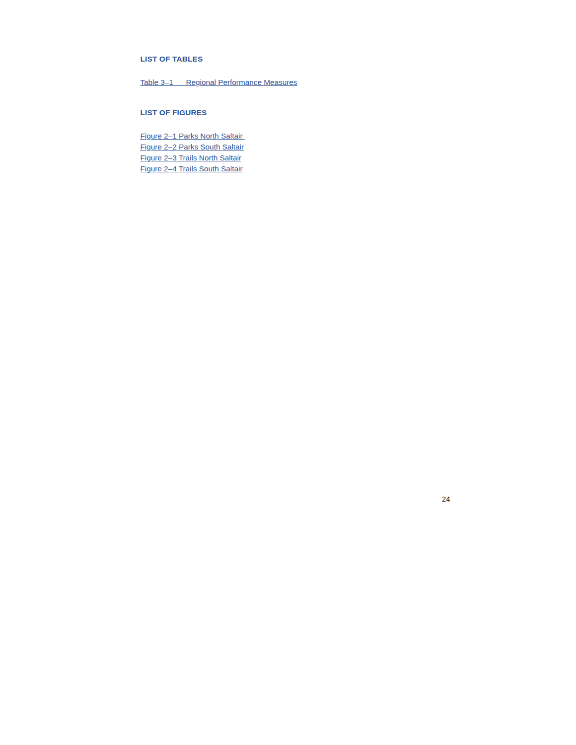LIST OF TABLES
Table 3–1 Regional Performance Measures
LIST OF FIGURES
Figure 2–1 Parks North Saltair Figure 2–2 Parks South Saltair Figure 2–3 Trails North Saltair Figure 2–4 Trails South Saltair
24